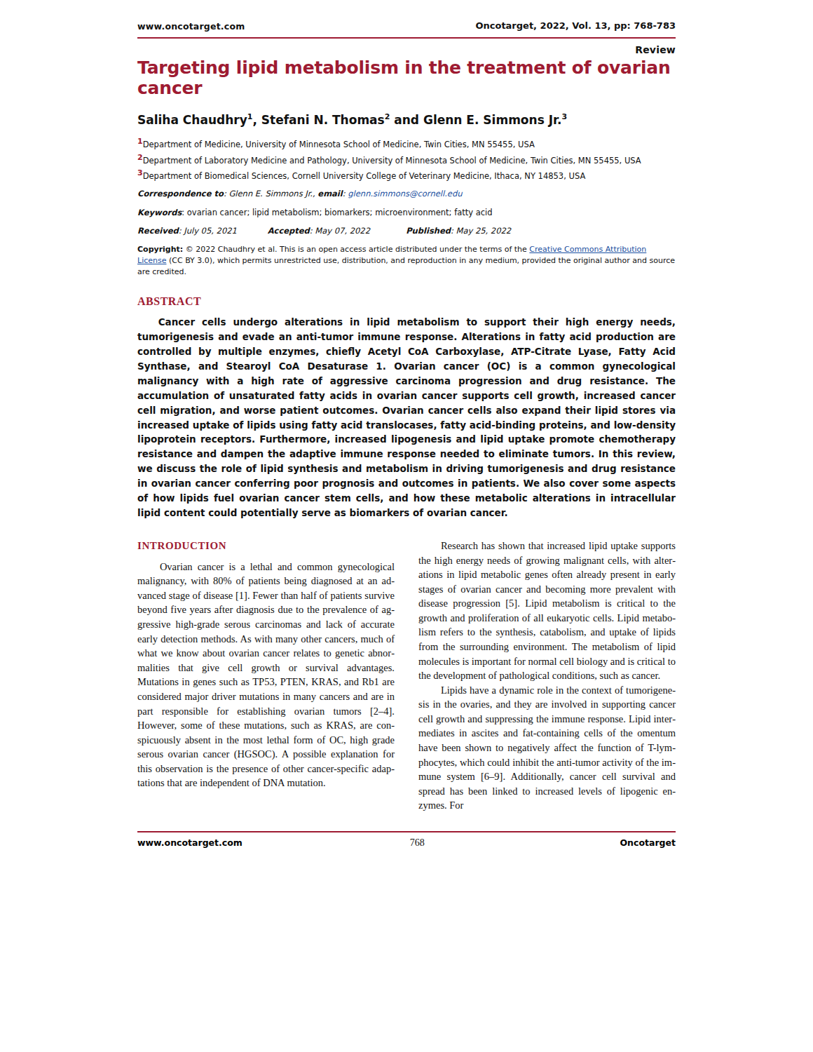www.oncotarget.com
Oncotarget, 2022, Vol. 13, pp: 768-783
Review
Targeting lipid metabolism in the treatment of ovarian cancer
Saliha Chaudhry1, Stefani N. Thomas2 and Glenn E. Simmons Jr.3
1Department of Medicine, University of Minnesota School of Medicine, Twin Cities, MN 55455, USA
2Department of Laboratory Medicine and Pathology, University of Minnesota School of Medicine, Twin Cities, MN 55455, USA
3Department of Biomedical Sciences, Cornell University College of Veterinary Medicine, Ithaca, NY 14853, USA
Correspondence to: Glenn E. Simmons Jr., email: glenn.simmons@cornell.edu
Keywords: ovarian cancer; lipid metabolism; biomarkers; microenvironment; fatty acid
Received: July 05, 2021 Accepted: May 07, 2022 Published: May 25, 2022
Copyright: © 2022 Chaudhry et al. This is an open access article distributed under the terms of the Creative Commons Attribution License (CC BY 3.0), which permits unrestricted use, distribution, and reproduction in any medium, provided the original author and source are credited.
ABSTRACT
Cancer cells undergo alterations in lipid metabolism to support their high energy needs, tumorigenesis and evade an anti-tumor immune response. Alterations in fatty acid production are controlled by multiple enzymes, chiefly Acetyl CoA Carboxylase, ATP-Citrate Lyase, Fatty Acid Synthase, and Stearoyl CoA Desaturase 1. Ovarian cancer (OC) is a common gynecological malignancy with a high rate of aggressive carcinoma progression and drug resistance. The accumulation of unsaturated fatty acids in ovarian cancer supports cell growth, increased cancer cell migration, and worse patient outcomes. Ovarian cancer cells also expand their lipid stores via increased uptake of lipids using fatty acid translocases, fatty acid-binding proteins, and low-density lipoprotein receptors. Furthermore, increased lipogenesis and lipid uptake promote chemotherapy resistance and dampen the adaptive immune response needed to eliminate tumors. In this review, we discuss the role of lipid synthesis and metabolism in driving tumorigenesis and drug resistance in ovarian cancer conferring poor prognosis and outcomes in patients. We also cover some aspects of how lipids fuel ovarian cancer stem cells, and how these metabolic alterations in intracellular lipid content could potentially serve as biomarkers of ovarian cancer.
INTRODUCTION
Ovarian cancer is a lethal and common gynecological malignancy, with 80% of patients being diagnosed at an advanced stage of disease [1]. Fewer than half of patients survive beyond five years after diagnosis due to the prevalence of aggressive high-grade serous carcinomas and lack of accurate early detection methods. As with many other cancers, much of what we know about ovarian cancer relates to genetic abnormalities that give cell growth or survival advantages. Mutations in genes such as TP53, PTEN, KRAS, and Rb1 are considered major driver mutations in many cancers and are in part responsible for establishing ovarian tumors [2–4]. However, some of these mutations, such as KRAS, are conspicuously absent in the most lethal form of OC, high grade serous ovarian cancer (HGSOC). A possible explanation for this observation is the presence of other cancer-specific adaptations that are independent of DNA mutation.
Research has shown that increased lipid uptake supports the high energy needs of growing malignant cells, with alterations in lipid metabolic genes often already present in early stages of ovarian cancer and becoming more prevalent with disease progression [5]. Lipid metabolism is critical to the growth and proliferation of all eukaryotic cells. Lipid metabolism refers to the synthesis, catabolism, and uptake of lipids from the surrounding environment. The metabolism of lipid molecules is important for normal cell biology and is critical to the development of pathological conditions, such as cancer.
Lipids have a dynamic role in the context of tumorigenesis in the ovaries, and they are involved in supporting cancer cell growth and suppressing the immune response. Lipid intermediates in ascites and fat-containing cells of the omentum have been shown to negatively affect the function of T-lymphocytes, which could inhibit the anti-tumor activity of the immune system [6–9]. Additionally, cancer cell survival and spread has been linked to increased levels of lipogenic enzymes. For
www.oncotarget.com
768
Oncotarget